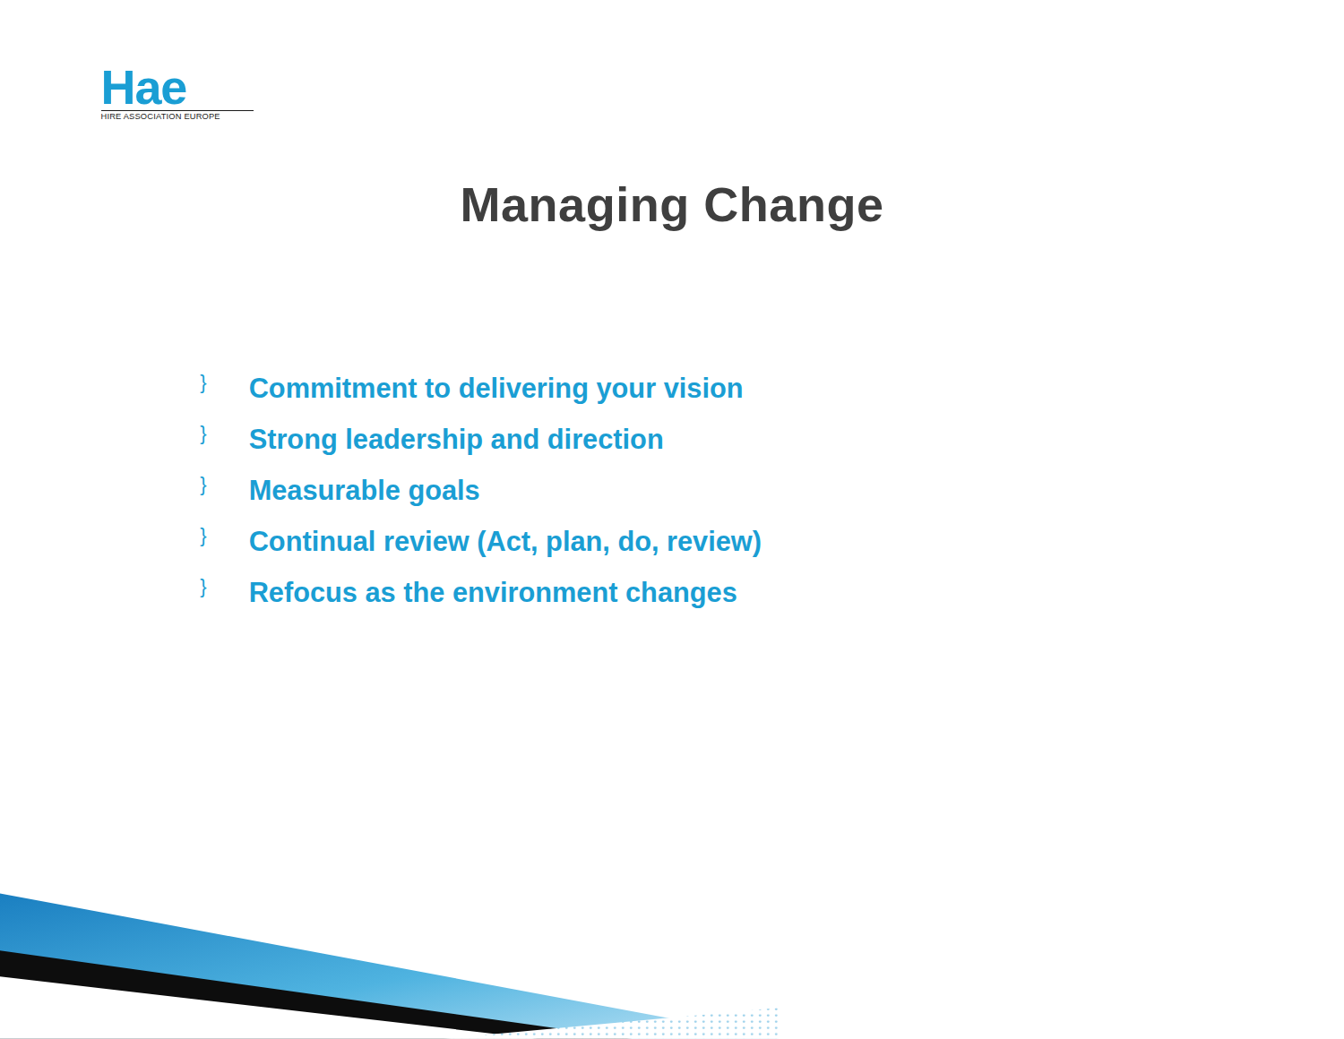Hae
HIRE ASSOCIATION EUROPE
Managing Change
Commitment to delivering your vision
Strong leadership and direction
Measurable goals
Continual review (Act, plan, do, review)
Refocus as the environment changes